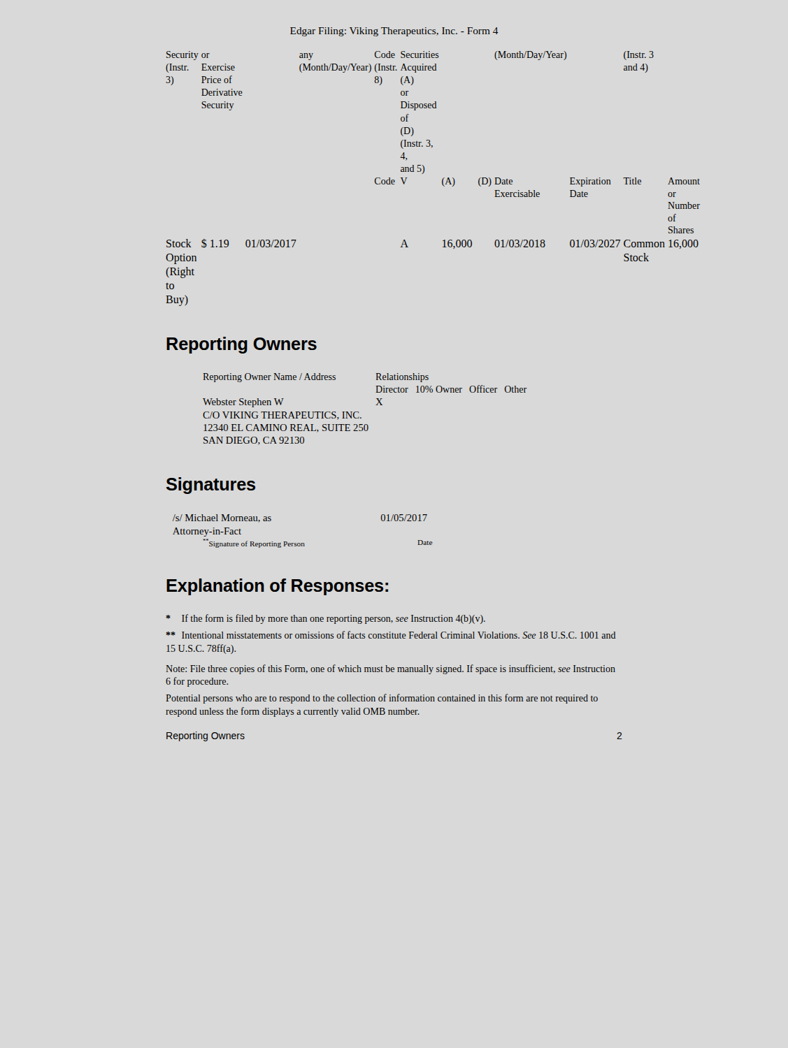Edgar Filing: Viking Therapeutics, Inc. - Form 4
| Security (Instr. 3) | or Exercise Price of Derivative Security | | any (Month/Day/Year) | Code (Instr. 8) | Securities Acquired (A) or Disposed of (D) (Instr. 3, 4, and 5) | | | | (Month/Day/Year) | | (Instr. 3 and 4) | |
| | | | | Code | V | (A) | | (D) | Date Exercisable | Expiration Date | Title | Amount or Number of Shares |
| Stock Option (Right to Buy) | $ 1.19 | 01/03/2017 | | | A | 16,000 | | | 01/03/2018 | 01/03/2027 | Common Stock | 16,000 |
Reporting Owners
| Reporting Owner Name / Address | Relationships |
| Director | 10% Owner | Officer | Other |
| Webster Stephen W C/O VIKING THERAPEUTICS, INC. 12340 EL CAMINO REAL, SUITE 250 SAN DIEGO, CA 92130 | X | | | |
Signatures
| /s/ Michael Morneau, as Attorney-in-Fact | 01/05/2017 |
| ** Signature of Reporting Person | Date |
Explanation of Responses:
*If the form is filed by more than one reporting person, see Instruction 4(b)(v).
**Intentional misstatements or omissions of facts constitute Federal Criminal Violations. See 18 U.S.C. 1001 and 15 U.S.C. 78ff(a).
Note: File three copies of this Form, one of which must be manually signed. If space is insufficient, see Instruction 6 for procedure.
Potential persons who are to respond to the collection of information contained in this form are not required to respond unless the form displays a currently valid OMB number.
Reporting Owners 2